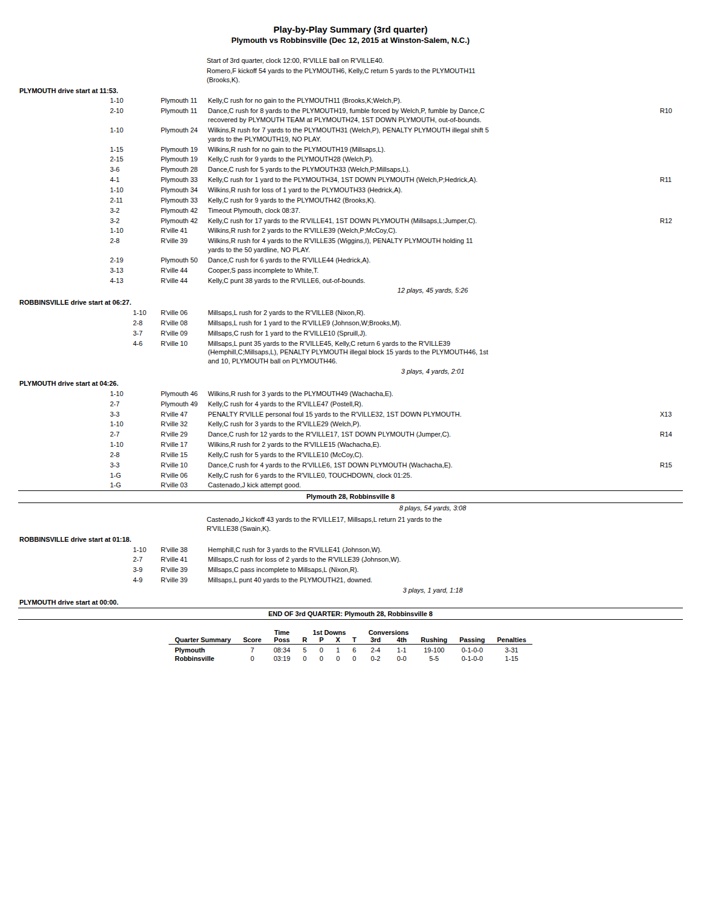Play-by-Play Summary (3rd quarter)
Plymouth vs Robbinsville (Dec 12, 2015 at Winston-Salem, N.C.)
| | | | Start of 3rd quarter, clock 12:00, R'VILLE ball on R'VILLE40. | |
| | | | Romero,F kickoff 54 yards to the PLYMOUTH6, Kelly,C return 5 yards to the PLYMOUTH11 (Brooks,K). | |
| PLYMOUTH drive start at 11:53. |
| | 1-10 | Plymouth 11 | Kelly,C rush for no gain to the PLYMOUTH11 (Brooks,K;Welch,P). | |
| | 2-10 | Plymouth 11 | Dance,C rush for 8 yards to the PLYMOUTH19, fumble forced by Welch,P, fumble by Dance,C recovered by PLYMOUTH TEAM at PLYMOUTH24, 1ST DOWN PLYMOUTH, out-of-bounds. | R10 |
| | 1-10 | Plymouth 24 | Wilkins,R rush for 7 yards to the PLYMOUTH31 (Welch,P), PENALTY PLYMOUTH illegal shift 5 yards to the PLYMOUTH19, NO PLAY. | |
| | 1-15 | Plymouth 19 | Wilkins,R rush for no gain to the PLYMOUTH19 (Millsaps,L). | |
| | 2-15 | Plymouth 19 | Kelly,C rush for 9 yards to the PLYMOUTH28 (Welch,P). | |
| | 3-6 | Plymouth 28 | Dance,C rush for 5 yards to the PLYMOUTH33 (Welch,P;Millsaps,L). | |
| | 4-1 | Plymouth 33 | Kelly,C rush for 1 yard to the PLYMOUTH34, 1ST DOWN PLYMOUTH (Welch,P;Hedrick,A). | R11 |
| | 1-10 | Plymouth 34 | Wilkins,R rush for loss of 1 yard to the PLYMOUTH33 (Hedrick,A). | |
| | 2-11 | Plymouth 33 | Kelly,C rush for 9 yards to the PLYMOUTH42 (Brooks,K). | |
| | 3-2 | Plymouth 42 | Timeout Plymouth, clock 08:37. | |
| | 3-2 | Plymouth 42 | Kelly,C rush for 17 yards to the R'VILLE41, 1ST DOWN PLYMOUTH (Millsaps,L;Jumper,C). | R12 |
| | 1-10 | R'ville 41 | Wilkins,R rush for 2 yards to the R'VILLE39 (Welch,P;McCoy,C). | |
| | 2-8 | R'ville 39 | Wilkins,R rush for 4 yards to the R'VILLE35 (Wiggins,I), PENALTY PLYMOUTH holding 11 yards to the 50 yardline, NO PLAY. | |
| | 2-19 | Plymouth 50 | Dance,C rush for 6 yards to the R'VILLE44 (Hedrick,A). | |
| | 3-13 | R'ville 44 | Cooper,S pass incomplete to White,T. | |
| | 4-13 | R'ville 44 | Kelly,C punt 38 yards to the R'VILLE6, out-of-bounds. | |
| | | | 12 plays, 45 yards, 5:26 | |
| ROBBINSVILLE drive start at 06:27. |
| | 1-10 | R'ville 06 | Millsaps,L rush for 2 yards to the R'VILLE8 (Nixon,R). | |
| | 2-8 | R'ville 08 | Millsaps,L rush for 1 yard to the R'VILLE9 (Johnson,W;Brooks,M). | |
| | 3-7 | R'ville 09 | Millsaps,C rush for 1 yard to the R'VILLE10 (Spruill,J). | |
| | 4-6 | R'ville 10 | Millsaps,L punt 35 yards to the R'VILLE45, Kelly,C return 6 yards to the R'VILLE39 (Hemphill,C;Millsaps,L), PENALTY PLYMOUTH illegal block 15 yards to the PLYMOUTH46, 1st and 10, PLYMOUTH ball on PLYMOUTH46. | |
| | | | 3 plays, 4 yards, 2:01 | |
| PLYMOUTH drive start at 04:26. |
| | 1-10 | Plymouth 46 | Wilkins,R rush for 3 yards to the PLYMOUTH49 (Wachacha,E). | |
| | 2-7 | Plymouth 49 | Kelly,C rush for 4 yards to the R'VILLE47 (Postell,R). | |
| | 3-3 | R'ville 47 | PENALTY R'VILLE personal foul 15 yards to the R'VILLE32, 1ST DOWN PLYMOUTH. | X13 |
| | 1-10 | R'ville 32 | Kelly,C rush for 3 yards to the R'VILLE29 (Welch,P). | |
| | 2-7 | R'ville 29 | Dance,C rush for 12 yards to the R'VILLE17, 1ST DOWN PLYMOUTH (Jumper,C). | R14 |
| | 1-10 | R'ville 17 | Wilkins,R rush for 2 yards to the R'VILLE15 (Wachacha,E). | |
| | 2-8 | R'ville 15 | Kelly,C rush for 5 yards to the R'VILLE10 (McCoy,C). | |
| | 3-3 | R'ville 10 | Dance,C rush for 4 yards to the R'VILLE6, 1ST DOWN PLYMOUTH (Wachacha,E). | R15 |
| | 1-G | R'ville 06 | Kelly,C rush for 6 yards to the R'VILLE0, TOUCHDOWN, clock 01:25. | |
| | 1-G | R'ville 03 | Castenado,J kick attempt good. | |
| Plymouth 28, Robbinsville 8 |
| | | | 8 plays, 54 yards, 3:08 | |
| | | | Castenado,J kickoff 43 yards to the R'VILLE17, Millsaps,L return 21 yards to the R'VILLE38 (Swain,K). | |
| ROBBINSVILLE drive start at 01:18. |
| | 1-10 | R'ville 38 | Hemphill,C rush for 3 yards to the R'VILLE41 (Johnson,W). | |
| | 2-7 | R'ville 41 | Millsaps,C rush for loss of 2 yards to the R'VILLE39 (Johnson,W). | |
| | 3-9 | R'ville 39 | Millsaps,C pass incomplete to Millsaps,L (Nixon,R). | |
| | 4-9 | R'ville 39 | Millsaps,L punt 40 yards to the PLYMOUTH21, downed. | |
| | | | 3 plays, 1 yard, 1:18 | |
| PLYMOUTH drive start at 00:00. |
| END OF 3rd QUARTER: Plymouth 28, Robbinsville 8 |
| | | Time | 1st Downs | Conversions | | | |
| --- | --- | --- | --- | --- | --- | --- | --- |
| Quarter Summary | Score | Poss | R | P | X | T | 3rd | 4th | Rushing | Passing | Penalties |
| Plymouth | 7 | 08:34 | 5 | 0 | 1 | 6 | 2-4 | 1-1 | 19-100 | 0-1-0-0 | 3-31 |
| Robbinsville | 0 | 03:19 | 0 | 0 | 0 | 0 | 0-2 | 0-0 | 5-5 | 0-1-0-0 | 1-15 |